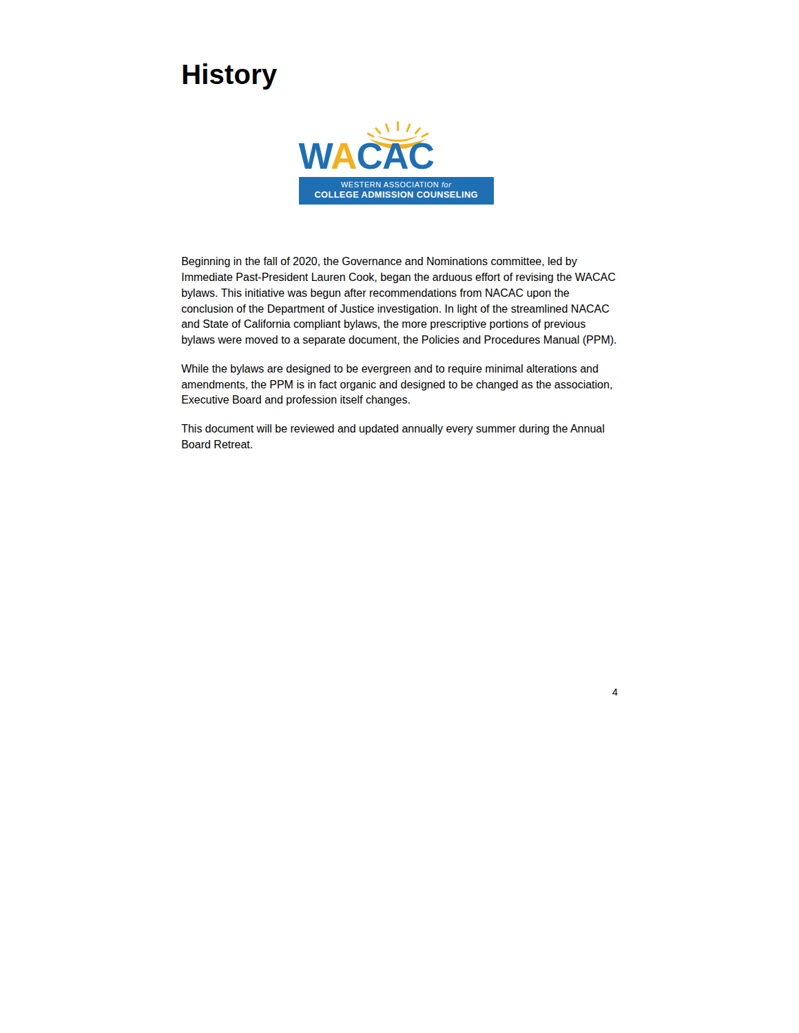History
WACAC
WESTERN ASSOCIATION for
COLLEGE ADMISSION COUNSELING
Beginning in the fall of 2020, the Governance and Nominations committee, led by Immediate Past-President Lauren Cook, began the arduous effort of revising the WACAC bylaws. This initiative was begun after recommendations from NACAC upon the conclusion of the Department of Justice investigation. In light of the streamlined NACAC and State of California compliant bylaws, the more prescriptive portions of previous bylaws were moved to a separate document, the Policies and Procedures Manual (PPM).
While the bylaws are designed to be evergreen and to require minimal alterations and amendments, the PPM is in fact organic and designed to be changed as the association, Executive Board and profession itself changes.
This document will be reviewed and updated annually every summer during the Annual Board Retreat.
4